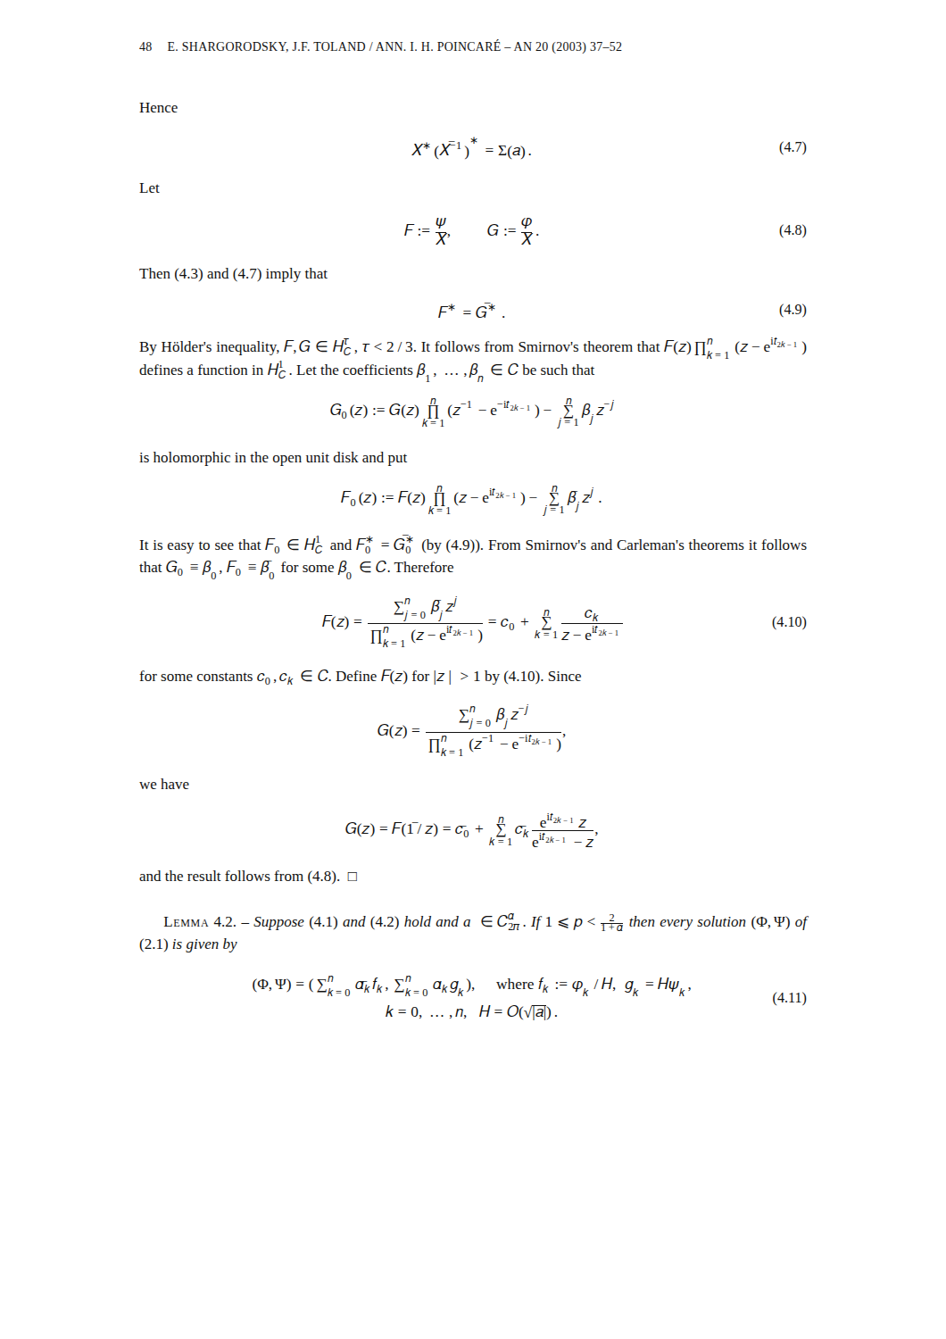48 E. Shargorodsky, J.F. Toland / Ann. I. H. Poincaré – AN 20 (2003) 37–52
Hence
X∗ (X−1)‾ ∗ = Σ (a) .
(4.7)
Let
F:= ψX , G:= φX .
(4.8)
Then (4.3) and (4.7) imply that
F∗ = G∗‾ .
(4.9)
By Hölder's inequality, F,G∈HCτ, τ<2/3. It follows from Smirnov's theorem that F(z)∏k=1n(z−eit2k−1) defines a function in HC1. Let the coefficients β1,…,βn∈C be such that
G0(z) := G(z) ∏k=1n ( z−1 − e−it2k−1 ) − ∑j=1n βj z−j
is holomorphic in the open unit disk and put
F0(z) := F(z) ∏k=1n ( z− eit2k−1 ) − ∑j=1n βj‾ zj .
It is easy to see that F0∈HC1 and F0∗=G0∗‾ (by (4.9)). From Smirnov's and Carleman's theorems it follows that G0≡β0, F0≡β0‾ for some β0∈C. Therefore
F(z) = ∑j=0n βj‾ zj ∏k=1n (z− eit2k−1 ) = c0 + ∑k=1n ck z−eit2k−1
(4.10)
for some constants c0,ck∈C. Define F(z) for |z|>1 by (4.10). Since
G(z) = ∑j=0n βj z−j ∏k=1n (z−1− e−it2k−1 ) ,
we have
G(z) = F(1/z‾)‾ = c0‾ + ∑k=1n ck‾ eit2k−1z eit2k−1−z ,
and the result follows from (4.8). □
Lemma 4.2. – Suppose (4.1) and (4.2) hold and a ∈C2πα. If 1⩽p<21+α then every solution (Φ,Ψ) of (2.1) is given by
(Φ,Ψ) = ( ∑k=0n αk‾ fk , ∑k=0n αk gk ) , where fk:=φk/H , gk=Hψk , k=0,…,n, H=O (|a|) .
(4.11)